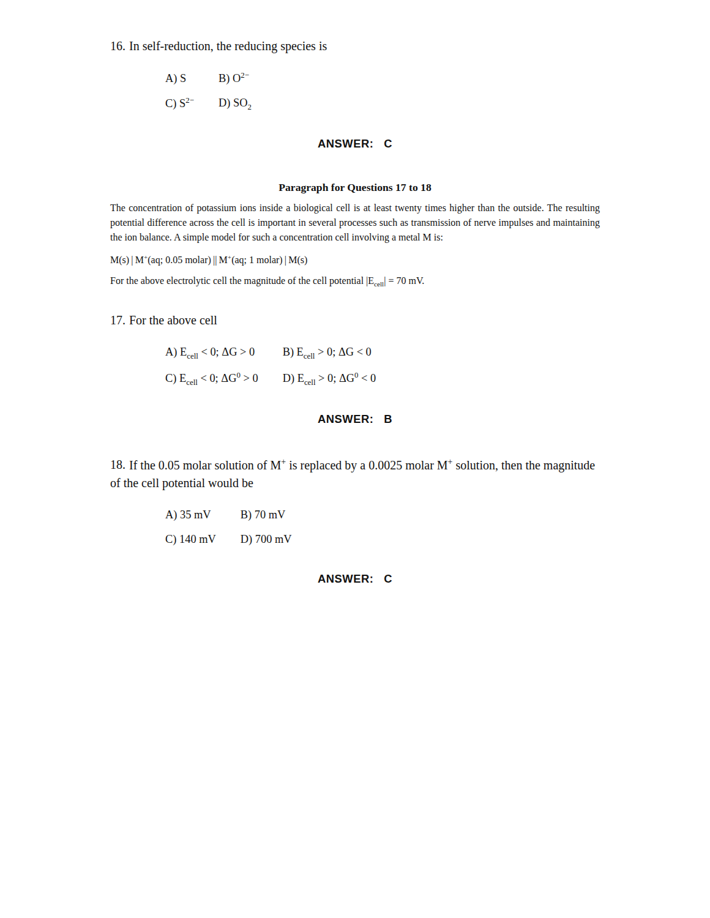16. In self-reduction, the reducing species is
| A) S | B) O 2− |
| C) S 2− | D) SO 2 |
ANSWER: C
Paragraph for Questions 17 to 18
The concentration of potassium ions inside a biological cell is at least twenty times higher than the outside. The resulting potential difference across the cell is important in several processes such as transmission of nerve impulses and maintaining the ion balance. A simple model for such a concentration cell involving a metal M is:
M(s) | M+(aq; 0.05 molar) || M+(aq; 1 molar) | M(s)
For the above electrolytic cell the magnitude of the cell potential |Ecell| = 70 mV.
17. For the above cell
| A) E cell < 0; Δ G > 0 | B) E cell > 0; Δ G < 0 |
| C) E cell < 0; Δ G 0 > 0 | D) E cell > 0; Δ G 0 < 0 |
ANSWER: B
18. If the 0.05 molar solution of M+ is replaced by a 0.0025 molar M+ solution, then the magnitude of the cell potential would be
| A) 35 mV | B) 70 mV |
| C) 140 mV | D) 700 mV |
ANSWER: C